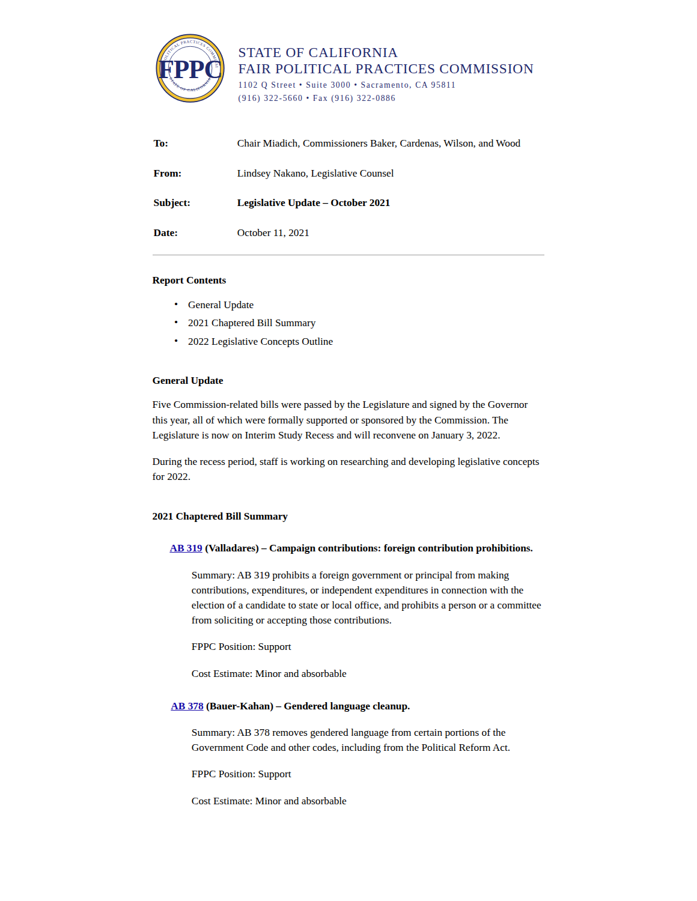FAIR POLITICAL PRACTICES COMMISSION STATE OF CALIFORNIA FPPC
STATE OF CALIFORNIA
FAIR POLITICAL PRACTICES COMMISSION
1102 Q Street • Suite 3000 • Sacramento, CA 95811
(916) 322-5660 • Fax (916) 322-0886
To:
Chair Miadich, Commissioners Baker, Cardenas, Wilson, and Wood
From:
Lindsey Nakano, Legislative Counsel
Subject:
Legislative Update – October 2021
Date:
October 11, 2021
Report Contents
General Update
2021 Chaptered Bill Summary
2022 Legislative Concepts Outline
General Update
Five Commission-related bills were passed by the Legislature and signed by the Governor this year, all of which were formally supported or sponsored by the Commission. The Legislature is now on Interim Study Recess and will reconvene on January 3, 2022.
During the recess period, staff is working on researching and developing legislative concepts for 2022.
2021 Chaptered Bill Summary
AB 319 (Valladares) – Campaign contributions: foreign contribution prohibitions.
Summary: AB 319 prohibits a foreign government or principal from making contributions, expenditures, or independent expenditures in connection with the election of a candidate to state or local office, and prohibits a person or a committee from soliciting or accepting those contributions.
FPPC Position: Support
Cost Estimate: Minor and absorbable
AB 378 (Bauer-Kahan) – Gendered language cleanup.
Summary: AB 378 removes gendered language from certain portions of the Government Code and other codes, including from the Political Reform Act.
FPPC Position: Support
Cost Estimate: Minor and absorbable